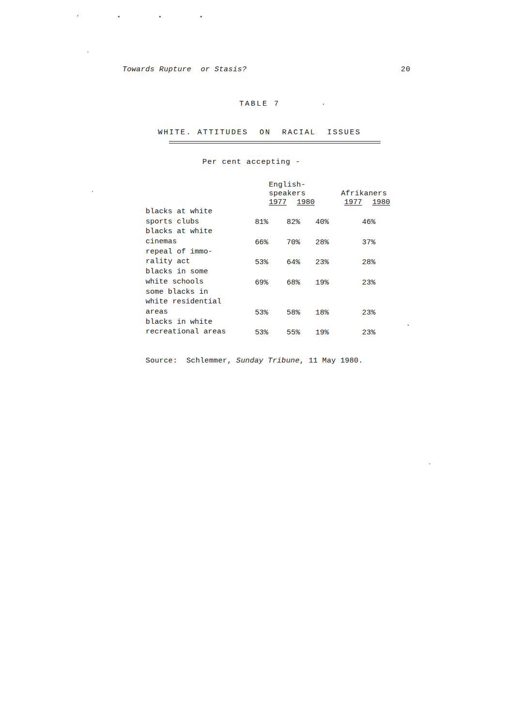‘ • • •
·
Towards Rupture or Stasis?
20
TABLE 7 ·
WHITE. ATTITUDES ON RACIAL ISSUES
Per cent accepting -
| | English-speakers | Afrikaners |
| | 1977 | 1980 | 1977 | 1980 |
| blacks at white sports clubs | 81% | 82% | 40% | 46% |
| blacks at white cinemas | 66% | 70% | 28% | 37% |
| repeal of immo- rality act | 53% | 64% | 23% | 28% |
| blacks in some white schools | 69% | 68% | 19% | 23% |
| some blacks in white residential areas | 53% | 58% | 18% | 23% |
| blacks in white recreational areas | 53% | 55% | 19% | 23% |
Source: Schlemmer, Sunday Tribune, 11 May 1980.
·
·